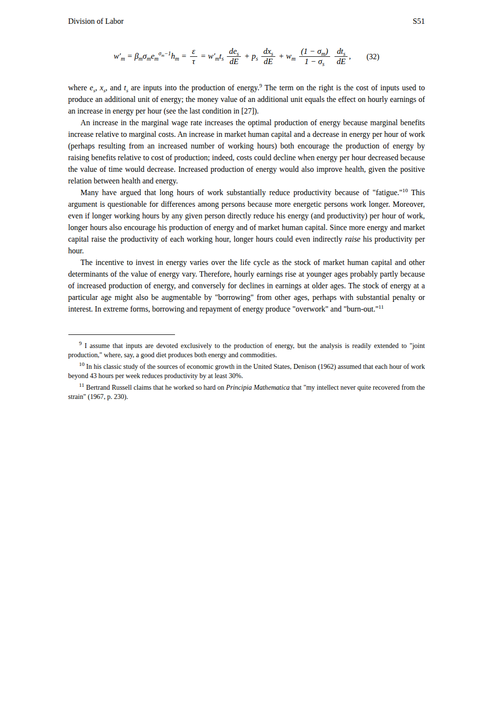Division of Labor S51
w′m = βmσmemσm−1hm = ετ = w′mts des dE + ps dxs dE + wm (1 − σm) 1 − σs dts dE, (32)
where es, xs, and ts are inputs into the production of energy.9 The term on the right is the cost of inputs used to produce an additional unit of energy; the money value of an additional unit equals the effect on hourly earnings of an increase in energy per hour (see the last condition in [27]).
An increase in the marginal wage rate increases the optimal production of energy because marginal benefits increase relative to marginal costs. An increase in market human capital and a decrease in energy per hour of work (perhaps resulting from an increased number of working hours) both encourage the production of energy by raising benefits relative to cost of production; indeed, costs could decline when energy per hour decreased because the value of time would decrease. Increased production of energy would also improve health, given the positive relation between health and energy.
Many have argued that long hours of work substantially reduce productivity because of "fatigue."10 This argument is questionable for differences among persons because more energetic persons work longer. Moreover, even if longer working hours by any given person directly reduce his energy (and productivity) per hour of work, longer hours also encourage his production of energy and of market human capital. Since more energy and market capital raise the productivity of each working hour, longer hours could even indirectly raise his productivity per hour.
The incentive to invest in energy varies over the life cycle as the stock of market human capital and other determinants of the value of energy vary. Therefore, hourly earnings rise at younger ages probably partly because of increased production of energy, and conversely for declines in earnings at older ages. The stock of energy at a particular age might also be augmentable by "borrowing" from other ages, perhaps with substantial penalty or interest. In extreme forms, borrowing and repayment of energy produce "overwork" and "burn-out."11
9 I assume that inputs are devoted exclusively to the production of energy, but the analysis is readily extended to "joint production," where, say, a good diet produces both energy and commodities.
10 In his classic study of the sources of economic growth in the United States, Denison (1962) assumed that each hour of work beyond 43 hours per week reduces productivity by at least 30%.
11 Bertrand Russell claims that he worked so hard on Principia Mathematica that "my intellect never quite recovered from the strain" (1967, p. 230).